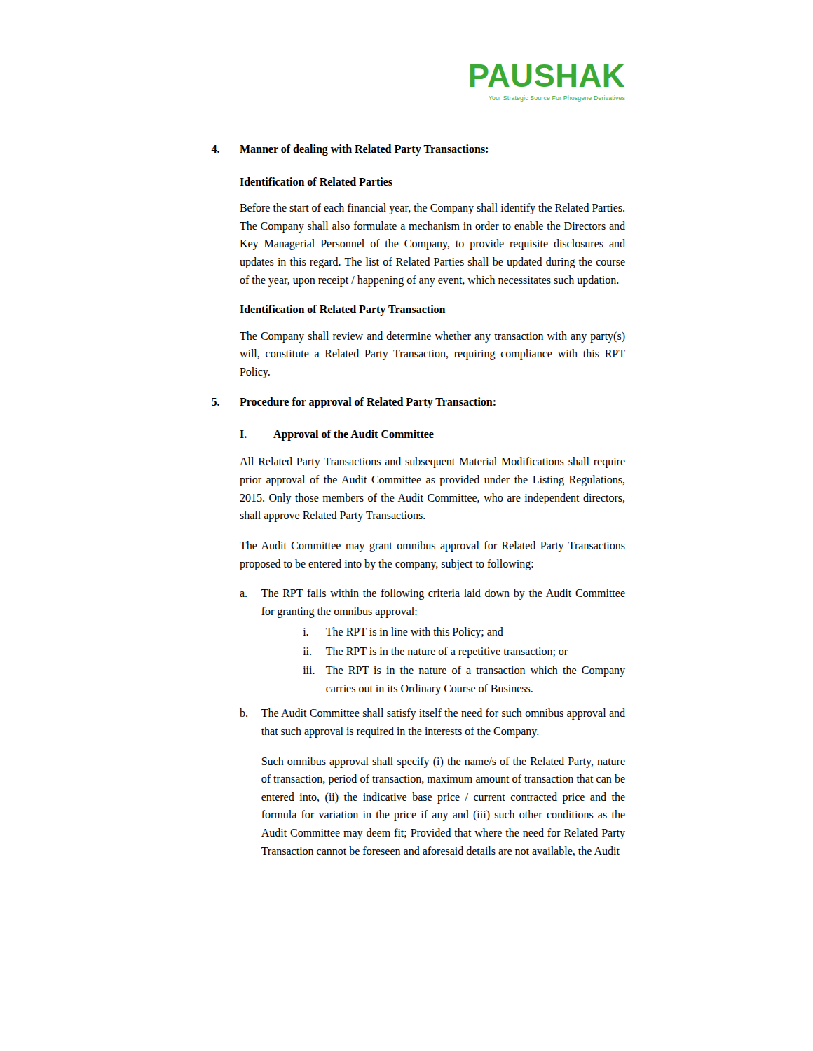PAUSHAK
Your Strategic Source For Phosgene Derivatives
4.
Manner of dealing with Related Party Transactions:
Identification of Related Parties
Before the start of each financial year, the Company shall identify the Related Parties. The Company shall also formulate a mechanism in order to enable the Directors and Key Managerial Personnel of the Company, to provide requisite disclosures and updates in this regard. The list of Related Parties shall be updated during the course of the year, upon receipt / happening of any event, which necessitates such updation.
Identification of Related Party Transaction
The Company shall review and determine whether any transaction with any party(s) will, constitute a Related Party Transaction, requiring compliance with this RPT Policy.
5.
Procedure for approval of Related Party Transaction:
I.
Approval of the Audit Committee
All Related Party Transactions and subsequent Material Modifications shall require prior approval of the Audit Committee as provided under the Listing Regulations, 2015. Only those members of the Audit Committee, who are independent directors, shall approve Related Party Transactions.
The Audit Committee may grant omnibus approval for Related Party Transactions proposed to be entered into by the company, subject to following:
a.
The RPT falls within the following criteria laid down by the Audit Committee for granting the omnibus approval:
i.
The RPT is in line with this Policy; and
ii.
The RPT is in the nature of a repetitive transaction; or
iii.
The RPT is in the nature of a transaction which the Company carries out in its Ordinary Course of Business.
b.
The Audit Committee shall satisfy itself the need for such omnibus approval and that such approval is required in the interests of the Company.
Such omnibus approval shall specify (i) the name/s of the Related Party, nature of transaction, period of transaction, maximum amount of transaction that can be entered into, (ii) the indicative base price / current contracted price and the formula for variation in the price if any and (iii) such other conditions as the Audit Committee may deem fit; Provided that where the need for Related Party Transaction cannot be foreseen and aforesaid details are not available, the Audit